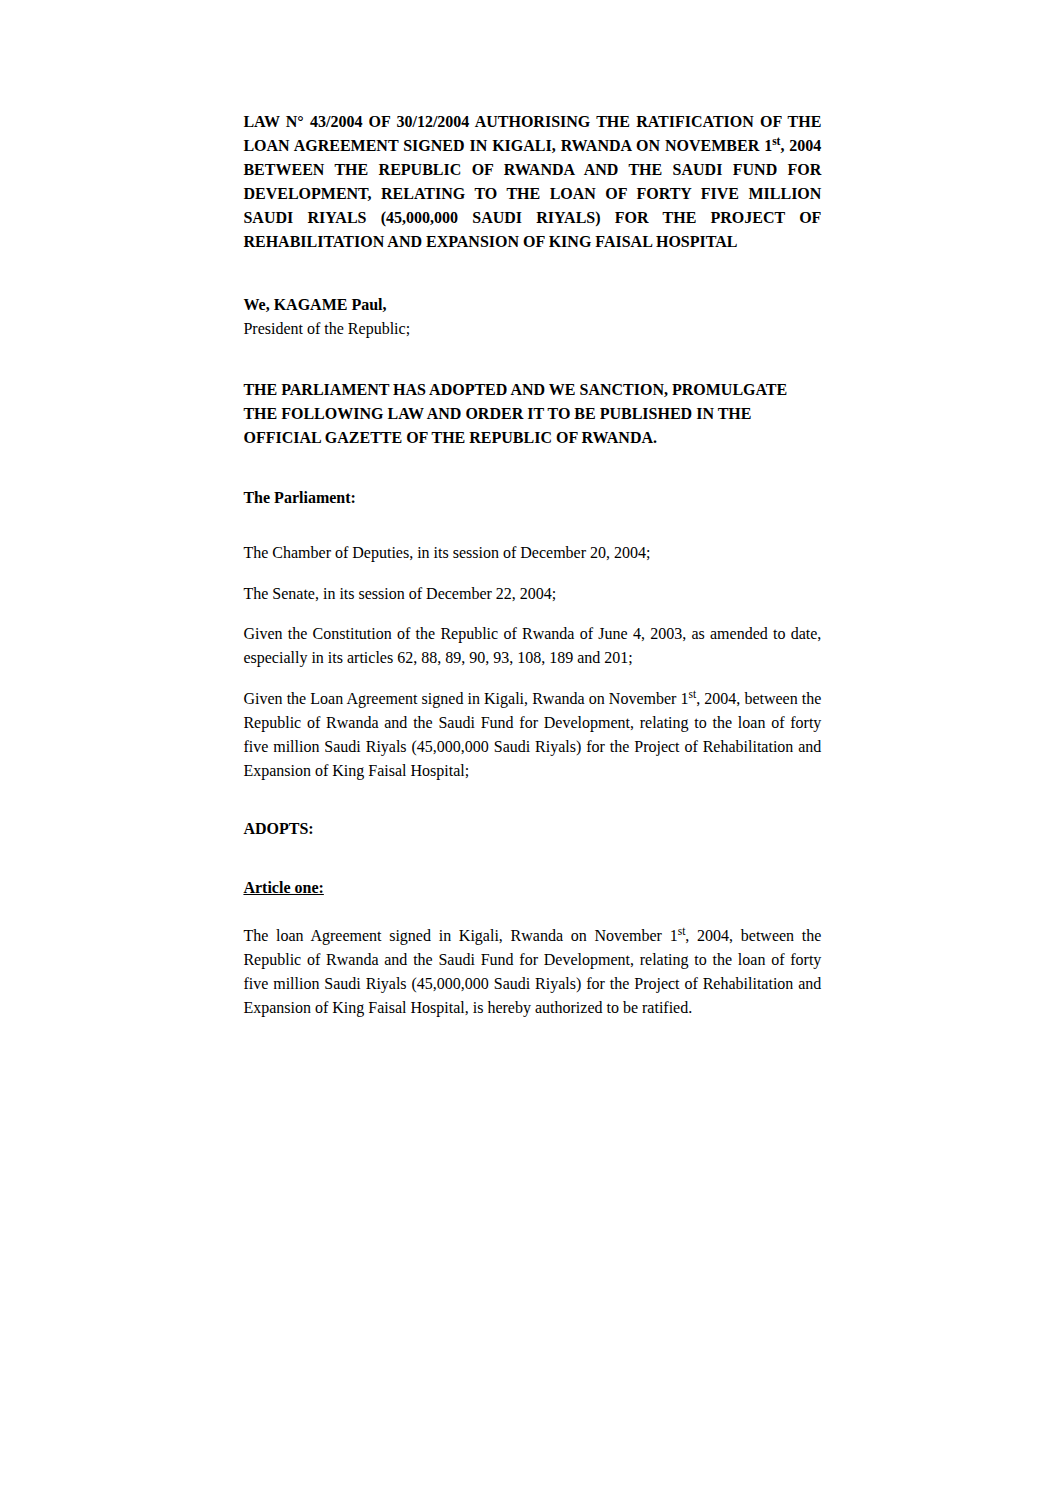LAW N° 43/2004 OF 30/12/2004 AUTHORISING THE RATIFICATION OF THE LOAN AGREEMENT SIGNED IN KIGALI, RWANDA ON NOVEMBER 1st, 2004 BETWEEN THE REPUBLIC OF RWANDA AND THE SAUDI FUND FOR DEVELOPMENT, RELATING TO THE LOAN OF FORTY FIVE MILLION SAUDI RIYALS (45,000,000 SAUDI RIYALS) FOR THE PROJECT OF REHABILITATION AND EXPANSION OF KING FAISAL HOSPITAL
We, KAGAME Paul,
President of the Republic;
THE PARLIAMENT HAS ADOPTED AND WE SANCTION, PROMULGATE THE FOLLOWING LAW AND ORDER IT TO BE PUBLISHED IN THE OFFICIAL GAZETTE OF THE REPUBLIC OF RWANDA.
The Parliament:
The Chamber of Deputies, in its session of December 20, 2004;
The Senate, in its session of December 22, 2004;
Given the Constitution of the Republic of Rwanda of June 4, 2003, as amended to date, especially in its articles 62, 88, 89, 90, 93, 108, 189 and 201;
Given the Loan Agreement signed in Kigali, Rwanda on November 1st, 2004, between the Republic of Rwanda and the Saudi Fund for Development, relating to the loan of forty five million Saudi Riyals (45,000,000 Saudi Riyals) for the Project of Rehabilitation and Expansion of King Faisal Hospital;
ADOPTS:
Article one:
The loan Agreement signed in Kigali, Rwanda on November 1st, 2004, between the Republic of Rwanda and the Saudi Fund for Development, relating to the loan of forty five million Saudi Riyals (45,000,000 Saudi Riyals) for the Project of Rehabilitation and Expansion of King Faisal Hospital, is hereby authorized to be ratified.